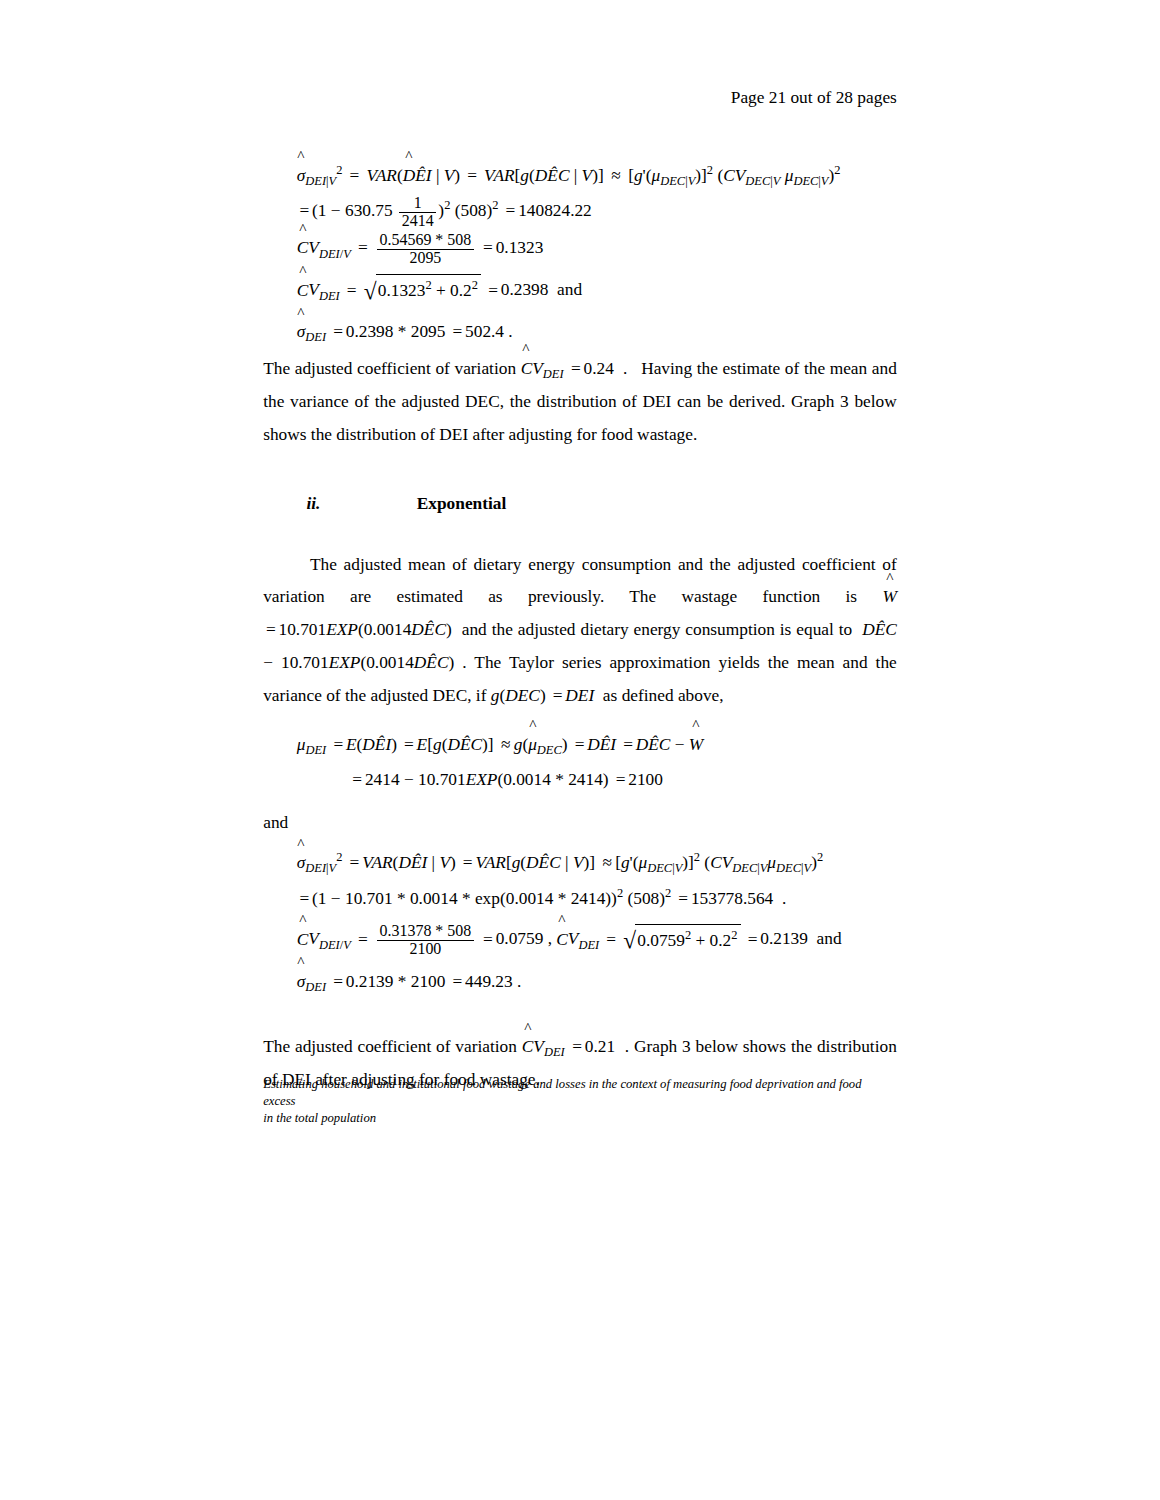Page 21 out of 28 pages
σDEI|V2 = VAR(DÊI | V) = VAR[g(DÊC | V)] ≈ [g'(μDEC|V)]2 (CVDEC|V μDEC|V)2
=(1 − 630.75 12414)2 (508)2 =140824.22
CVDEI/V = 0.54569 * 5082095 =0.1323
CVDEI = √0.13232 + 0.22 =0.2398 and
σDEI =0.2398 * 2095 =502.4 .
The adjusted coefficient of variation CVDEI =0.24 . Having the estimate of the mean and the variance of the adjusted DEC, the distribution of DEI can be derived. Graph 3 below shows the distribution of DEI after adjusting for food wastage.
ii. Exponential
The adjusted mean of dietary energy consumption and the adjusted coefficient of variation are estimated as previously. The wastage function is W =10.701EXP(0.0014DÊC) and the adjusted dietary energy consumption is equal to DÊC − 10.701EXP(0.0014DÊC) . The Taylor series approximation yields the mean and the variance of the adjusted DEC, if g(DEC) =DEI as defined above,
μDEI =E(DÊI) =E[g(DÊC)] ≈g(μDEC) =DÊI =DÊC − W
=2414 − 10.701EXP(0.0014 * 2414) =2100
and
σDEI|V2 =VAR(DÊI | V) =VAR[g(DÊC | V)] ≈[g'(μDEC|V)]2 (CVDEC|VμDEC|V)2
=(1 − 10.701 * 0.0014 * exp(0.0014 * 2414))2 (508)2 =153778.564 .
CVDEI/V = 0.31378 * 5082100 =0.0759 , CVDEI = √0.07592 + 0.22 =0.2139 and
σDEI =0.2139 * 2100 =449.23 .
The adjusted coefficient of variation CVDEI =0.21 . Graph 3 below shows the distribution of DEI after adjusting for food wastage.
Estimating household and institutional food wastage and losses in the context of measuring food deprivation and food excess
in the total population